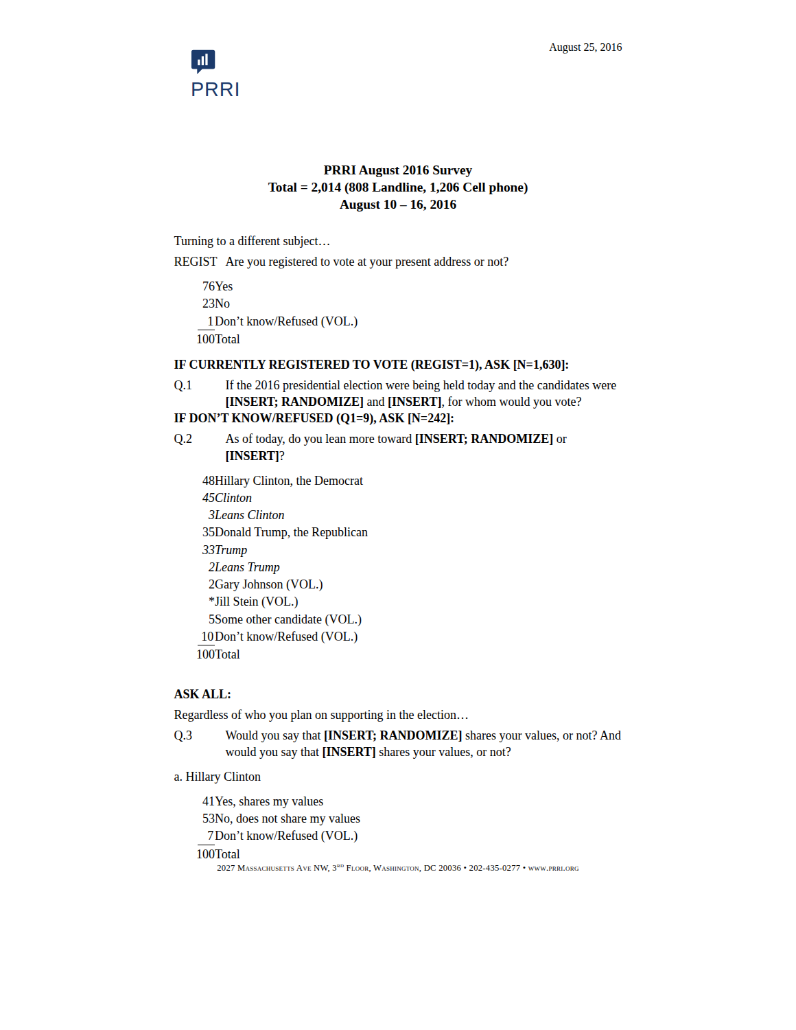August 25, 2016
PRRI
PRRI August 2016 Survey
Total = 2,014 (808 Landline, 1,206 Cell phone)
August 10 – 16, 2016
Turning to a different subject…
REGIST
Are you registered to vote at your present address or not?
| 76 | Yes |
| 23 | No |
| 1 | Don’t know/Refused (VOL.) |
| 100 | Total |
IF CURRENTLY REGISTERED TO VOTE (REGIST=1), ASK [N=1,630]:
Q.1
If the 2016 presidential election were being held today and the candidates were [INSERT; RANDOMIZE] and [INSERT], for whom would you vote?
IF DON’T KNOW/REFUSED (Q1=9), ASK [N=242]:
Q.2
As of today, do you lean more toward [INSERT; RANDOMIZE] or [INSERT]?
| 48 | Hillary Clinton, the Democrat |
| 45 | Clinton |
| 3 | Leans Clinton |
| 35 | Donald Trump, the Republican |
| 33 | Trump |
| 2 | Leans Trump |
| 2 | Gary Johnson (VOL.) |
| * | Jill Stein (VOL.) |
| 5 | Some other candidate (VOL.) |
| 10 | Don’t know/Refused (VOL.) |
| 100 | Total |
ASK ALL:
Regardless of who you plan on supporting in the election…
Q.3
Would you say that [INSERT; RANDOMIZE] shares your values, or not? And would you say that [INSERT] shares your values, or not?
a. Hillary Clinton
| 41 | Yes, shares my values |
| 53 | No, does not share my values |
| 7 | Don’t know/Refused (VOL.) |
| 100 | Total |
2027 Massachusetts Ave NW, 3rd Floor, Washington, DC 20036 • 202-435-0277 • www.prri.org